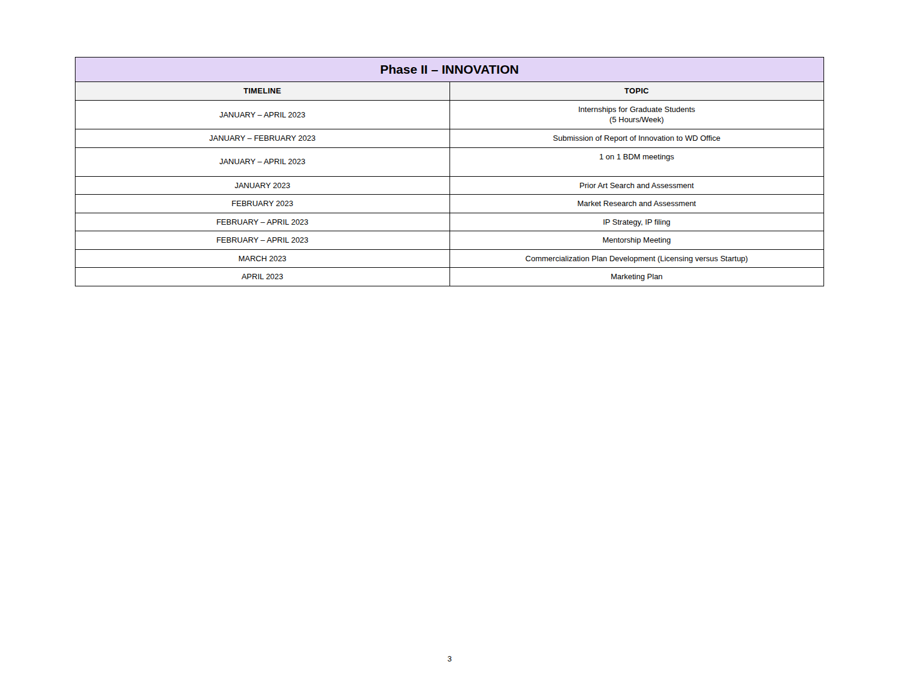| Phase II – INNOVATION |
| TIMELINE | TOPIC |
| JANUARY – APRIL 2023 | Internships for Graduate Students (5 Hours/Week) |
| JANUARY – FEBRUARY 2023 | Submission of Report of Innovation to WD Office |
| JANUARY – APRIL 2023 | 1 on 1 BDM meetings |
| JANUARY 2023 | Prior Art Search and Assessment |
| FEBRUARY 2023 | Market Research and Assessment |
| FEBRUARY – APRIL 2023 | IP Strategy, IP filing |
| FEBRUARY – APRIL 2023 | Mentorship Meeting |
| MARCH 2023 | Commercialization Plan Development (Licensing versus Startup) |
| APRIL 2023 | Marketing Plan |
3